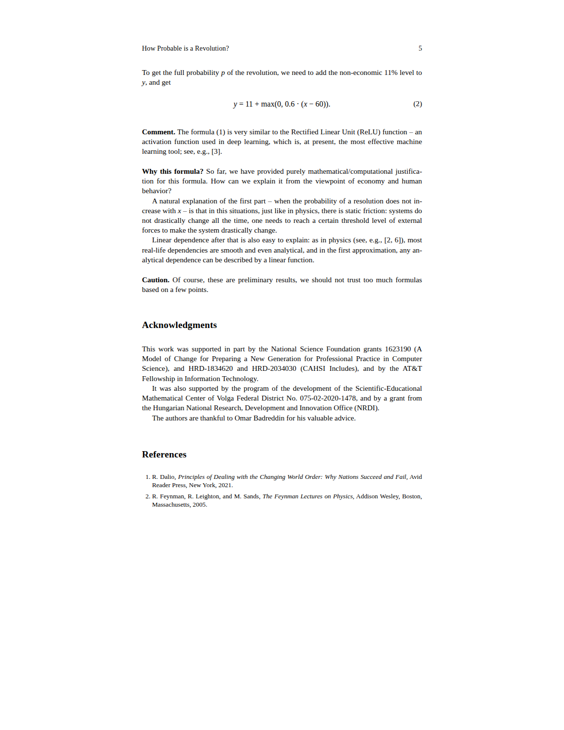How Probable is a Revolution? 5
To get the full probability p of the revolution, we need to add the non-economic 11% level to y, and get
y = 11 + max(0, 0.6 · (x − 60)). (2)
Comment. The formula (1) is very similar to the Rectified Linear Unit (ReLU) function – an activation function used in deep learning, which is, at present, the most effective machine learning tool; see, e.g., [3].
Why this formula? So far, we have provided purely mathematical/computational justification for this formula. How can we explain it from the viewpoint of economy and human behavior?
A natural explanation of the first part – when the probability of a resolution does not increase with x – is that in this situations, just like in physics, there is static friction: systems do not drastically change all the time, one needs to reach a certain threshold level of external forces to make the system drastically change.
Linear dependence after that is also easy to explain: as in physics (see, e.g., [2, 6]), most real-life dependencies are smooth and even analytical, and in the first approximation, any analytical dependence can be described by a linear function.
Caution. Of course, these are preliminary results, we should not trust too much formulas based on a few points.
Acknowledgments
This work was supported in part by the National Science Foundation grants 1623190 (A Model of Change for Preparing a New Generation for Professional Practice in Computer Science), and HRD-1834620 and HRD-2034030 (CAHSI Includes), and by the AT&T Fellowship in Information Technology.
It was also supported by the program of the development of the Scientific-Educational Mathematical Center of Volga Federal District No. 075-02-2020-1478, and by a grant from the Hungarian National Research, Development and Innovation Office (NRDI).
The authors are thankful to Omar Badreddin for his valuable advice.
References
R. Dalio, Principles of Dealing with the Changing World Order: Why Nations Succeed and Fail, Avid Reader Press, New York, 2021.
R. Feynman, R. Leighton, and M. Sands, The Feynman Lectures on Physics, Addison Wesley, Boston, Massachusetts, 2005.